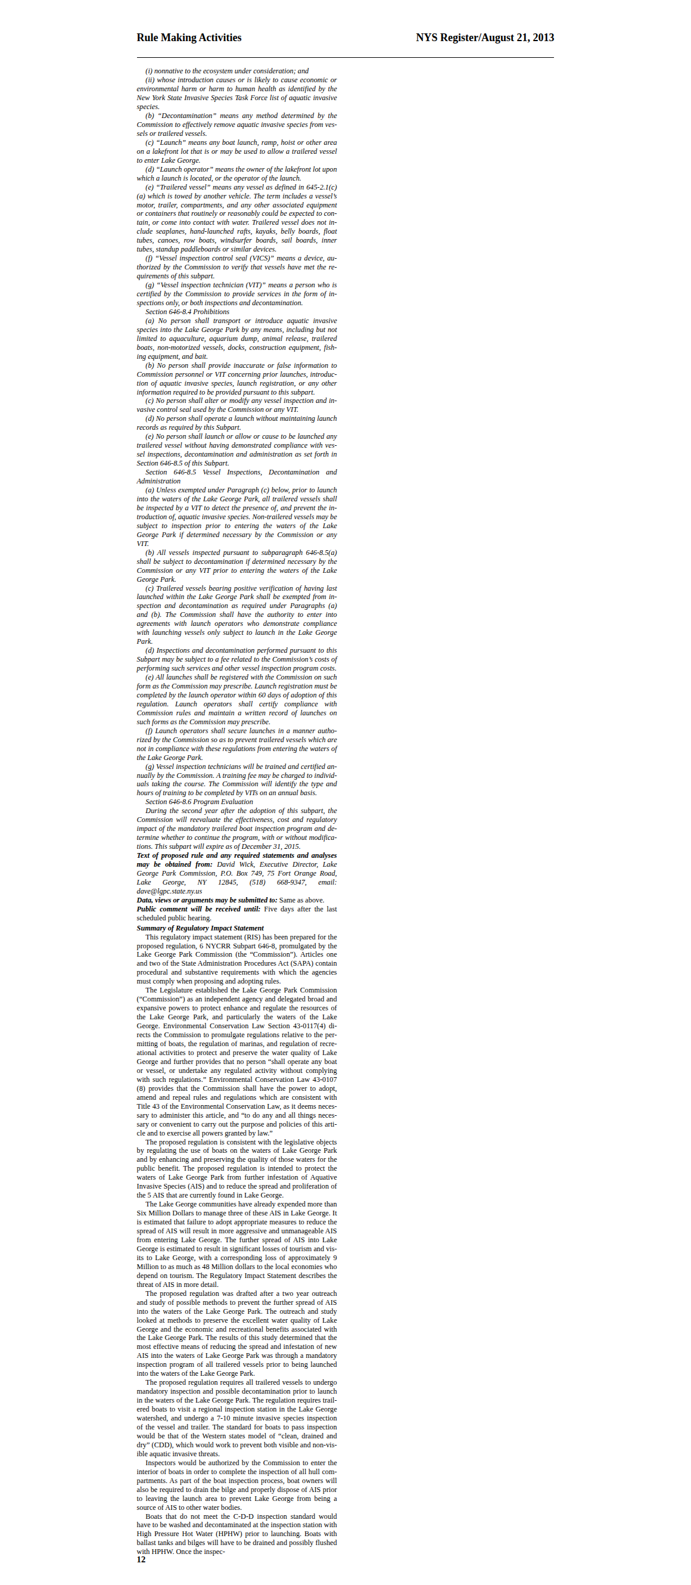Rule Making Activities
NYS Register/August 21, 2013
(i) nonnative to the ecosystem under consideration; and
(ii) whose introduction causes or is likely to cause economic or environmental harm or harm to human health as identified by the New York State Invasive Species Task Force list of aquatic invasive species.
(b) “Decontamination” means any method determined by the Commission to effectively remove aquatic invasive species from vessels or trailered vessels.
(c) “Launch” means any boat launch, ramp, hoist or other area on a lakefront lot that is or may be used to allow a trailered vessel to enter Lake George.
(d) “Launch operator” means the owner of the lakefront lot upon which a launch is located, or the operator of the launch.
(e) “Trailered vessel” means any vessel as defined in 645-2.1(c)(a) which is towed by another vehicle. The term includes a vessel’s motor, trailer, compartments, and any other associated equipment or containers that routinely or reasonably could be expected to contain, or come into contact with water. Trailered vessel does not include seaplanes, hand-launched rafts, kayaks, belly boards, float tubes, canoes, row boats, windsurfer boards, sail boards, inner tubes, standup paddleboards or similar devices.
(f) “Vessel inspection control seal (VICS)” means a device, authorized by the Commission to verify that vessels have met the requirements of this subpart.
(g) “Vessel inspection technician (VIT)” means a person who is certified by the Commission to provide services in the form of inspections only, or both inspections and decontamination.
Section 646-8.4 Prohibitions
(a) No person shall transport or introduce aquatic invasive species into the Lake George Park by any means, including but not limited to aquaculture, aquarium dump, animal release, trailered boats, non-motorized vessels, docks, construction equipment, fishing equipment, and bait.
(b) No person shall provide inaccurate or false information to Commission personnel or VIT concerning prior launches, introduction of aquatic invasive species, launch registration, or any other information required to be provided pursuant to this subpart.
(c) No person shall alter or modify any vessel inspection and invasive control seal used by the Commission or any VIT.
(d) No person shall operate a launch without maintaining launch records as required by this Subpart.
(e) No person shall launch or allow or cause to be launched any trailered vessel without having demonstrated compliance with vessel inspections, decontamination and administration as set forth in Section 646-8.5 of this Subpart.
Section 646-8.5 Vessel Inspections, Decontamination and Administration
(a) Unless exempted under Paragraph (c) below, prior to launch into the waters of the Lake George Park, all trailered vessels shall be inspected by a VIT to detect the presence of, and prevent the introduction of, aquatic invasive species. Non-trailered vessels may be subject to inspection prior to entering the waters of the Lake George Park if determined necessary by the Commission or any VIT.
(b) All vessels inspected pursuant to subparagraph 646-8.5(a) shall be subject to decontamination if determined necessary by the Commission or any VIT prior to entering the waters of the Lake George Park.
(c) Trailered vessels bearing positive verification of having last launched within the Lake George Park shall be exempted from inspection and decontamination as required under Paragraphs (a) and (b). The Commission shall have the authority to enter into agreements with launch operators who demonstrate compliance with launching vessels only subject to launch in the Lake George Park.
(d) Inspections and decontamination performed pursuant to this Subpart may be subject to a fee related to the Commission’s costs of performing such services and other vessel inspection program costs.
(e) All launches shall be registered with the Commission on such form as the Commission may prescribe. Launch registration must be completed by the launch operator within 60 days of adoption of this regulation. Launch operators shall certify compliance with Commission rules and maintain a written record of launches on such forms as the Commission may prescribe.
(f) Launch operators shall secure launches in a manner authorized by the Commission so as to prevent trailered vessels which are not in compliance with these regulations from entering the waters of the Lake George Park.
(g) Vessel inspection technicians will be trained and certified annually by the Commission. A training fee may be charged to individuals taking the course. The Commission will identify the type and hours of training to be completed by VITs on an annual basis.
Section 646-8.6 Program Evaluation
During the second year after the adoption of this subpart, the Commission will reevaluate the effectiveness, cost and regulatory impact of the mandatory trailered boat inspection program and determine whether to continue the program, with or without modifications. This subpart will expire as of December 31, 2015.
Text of proposed rule and any required statements and analyses may be obtained from: David Wick, Executive Director, Lake George Park Commission, P.O. Box 749, 75 Fort Orange Road, Lake George, NY 12845, (518) 668-9347, email: dave@lgpc.state.ny.us
Data, views or arguments may be submitted to: Same as above.
Public comment will be received until: Five days after the last scheduled public hearing.
Summary of Regulatory Impact Statement
This regulatory impact statement (RIS) has been prepared for the proposed regulation, 6 NYCRR Subpart 646-8, promulgated by the Lake George Park Commission (the “Commission”). Articles one and two of the State Administration Procedures Act (SAPA) contain procedural and substantive requirements with which the agencies must comply when proposing and adopting rules.
The Legislature established the Lake George Park Commission (“Commission”) as an independent agency and delegated broad and expansive powers to protect enhance and regulate the resources of the Lake George Park, and particularly the waters of the Lake George. Environmental Conservation Law Section 43-0117(4) directs the Commission to promulgate regulations relative to the permitting of boats, the regulation of marinas, and regulation of recreational activities to protect and preserve the water quality of Lake George and further provides that no person “shall operate any boat or vessel, or undertake any regulated activity without complying with such regulations.” Environmental Conservation Law 43-0107 (8) provides that the Commission shall have the power to adopt, amend and repeal rules and regulations which are consistent with Title 43 of the Environmental Conservation Law, as it deems necessary to administer this article, and “to do any and all things necessary or convenient to carry out the purpose and policies of this article and to exercise all powers granted by law.”
The proposed regulation is consistent with the legislative objects by regulating the use of boats on the waters of Lake George Park and by enhancing and preserving the quality of those waters for the public benefit. The proposed regulation is intended to protect the waters of Lake George Park from further infestation of Aquative Invasive Species (AIS) and to reduce the spread and proliferation of the 5 AIS that are currently found in Lake George.
The Lake George communities have already expended more than Six Million Dollars to manage three of these AIS in Lake George. It is estimated that failure to adopt appropriate measures to reduce the spread of AIS will result in more aggressive and unmanageable AIS from entering Lake George. The further spread of AIS into Lake George is estimated to result in significant losses of tourism and visits to Lake George, with a corresponding loss of approximately 9 Million to as much as 48 Million dollars to the local economies who depend on tourism. The Regulatory Impact Statement describes the threat of AIS in more detail.
The proposed regulation was drafted after a two year outreach and study of possible methods to prevent the further spread of AIS into the waters of the Lake George Park. The outreach and study looked at methods to preserve the excellent water quality of Lake George and the economic and recreational benefits associated with the Lake George Park. The results of this study determined that the most effective means of reducing the spread and infestation of new AIS into the waters of Lake George Park was through a mandatory inspection program of all trailered vessels prior to being launched into the waters of the Lake George Park.
The proposed regulation requires all trailered vessels to undergo mandatory inspection and possible decontamination prior to launch in the waters of the Lake George Park. The regulation requires trailered boats to visit a regional inspection station in the Lake George watershed, and undergo a 7-10 minute invasive species inspection of the vessel and trailer. The standard for boats to pass inspection would be that of the Western states model of “clean, drained and dry” (CDD), which would work to prevent both visible and non-visible aquatic invasive threats.
Inspectors would be authorized by the Commission to enter the interior of boats in order to complete the inspection of all hull compartments. As part of the boat inspection process, boat owners will also be required to drain the bilge and properly dispose of AIS prior to leaving the launch area to prevent Lake George from being a source of AIS to other water bodies.
Boats that do not meet the C-D-D inspection standard would have to be washed and decontaminated at the inspection station with High Pressure Hot Water (HPHW) prior to launching. Boats with ballast tanks and bilges will have to be drained and possibly flushed with HPHW. Once the inspec-
12